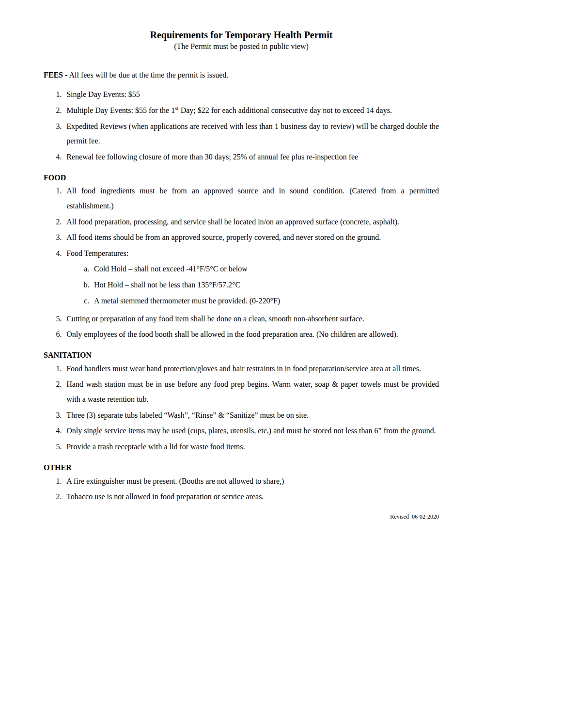Requirements for Temporary Health Permit
(The Permit must be posted in public view)
FEES - All fees will be due at the time the permit is issued.
Single Day Events: $55
Multiple Day Events: $55 for the 1st Day; $22 for each additional consecutive day not to exceed 14 days.
Expedited Reviews (when applications are received with less than 1 business day to review) will be charged double the permit fee.
Renewal fee following closure of more than 30 days; 25% of annual fee plus re-inspection fee
FOOD
All food ingredients must be from an approved source and in sound condition. (Catered from a permitted establishment.)
All food preparation, processing, and service shall be located in/on an approved surface (concrete, asphalt).
All food items should be from an approved source, properly covered, and never stored on the ground.
Food Temperatures:
Cold Hold – shall not exceed -41°F/5°C or below
Hot Hold – shall not be less than 135°F/57.2°C
A metal stemmed thermometer must be provided. (0-220°F)
Cutting or preparation of any food item shall be done on a clean, smooth non-absorbent surface.
Only employees of the food booth shall be allowed in the food preparation area. (No children are allowed).
SANITATION
Food handlers must wear hand protection/gloves and hair restraints in in food preparation/service area at all times.
Hand wash station must be in use before any food prep begins. Warm water, soap & paper towels must be provided with a waste retention tub.
Three (3) separate tubs labeled “Wash”, “Rinse” & “Sanitize” must be on site.
Only single service items may be used (cups, plates, utensils, etc,) and must be stored not less than 6” from the ground.
Provide a trash receptacle with a lid for waste food items.
OTHER
A fire extinguisher must be present. (Booths are not allowed to share,)
Tobacco use is not allowed in food preparation or service areas.
Revised 06-02-2020